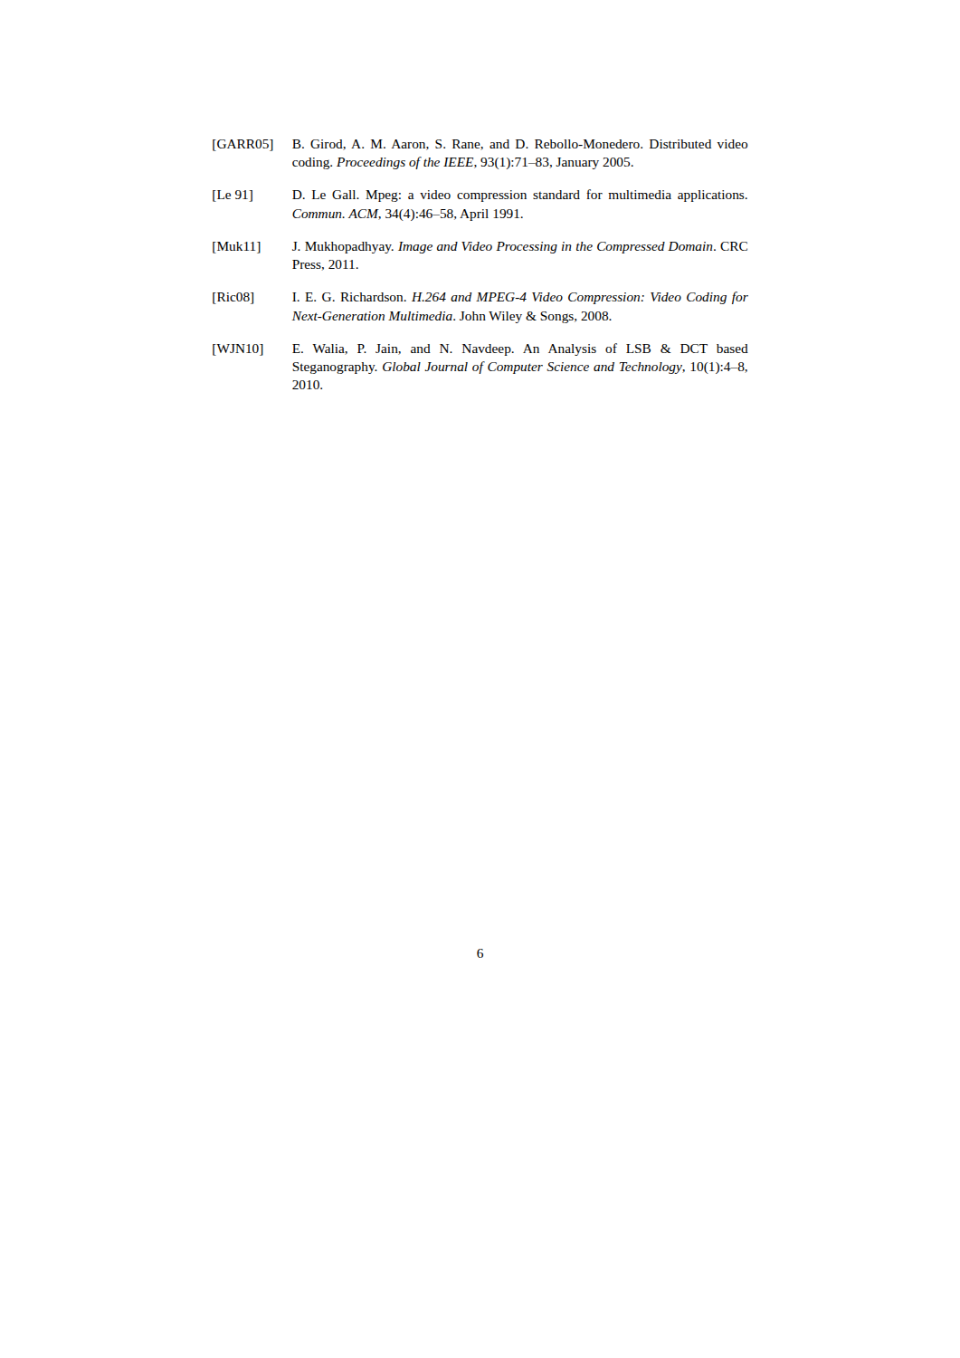[GARR05]
B. Girod, A. M. Aaron, S. Rane, and D. Rebollo-Monedero. Distributed video coding. Proceedings of the IEEE, 93(1):71–83, January 2005.
[Le 91]
D. Le Gall. Mpeg: a video compression standard for multimedia applications. Commun. ACM, 34(4):46–58, April 1991.
[Muk11]
J. Mukhopadhyay. Image and Video Processing in the Compressed Domain. CRC Press, 2011.
[Ric08]
I. E. G. Richardson. H.264 and MPEG-4 Video Compression: Video Coding for Next-Generation Multimedia. John Wiley & Songs, 2008.
[WJN10]
E. Walia, P. Jain, and N. Navdeep. An Analysis of LSB & DCT based Steganography. Global Journal of Computer Science and Technology, 10(1):4–8, 2010.
6